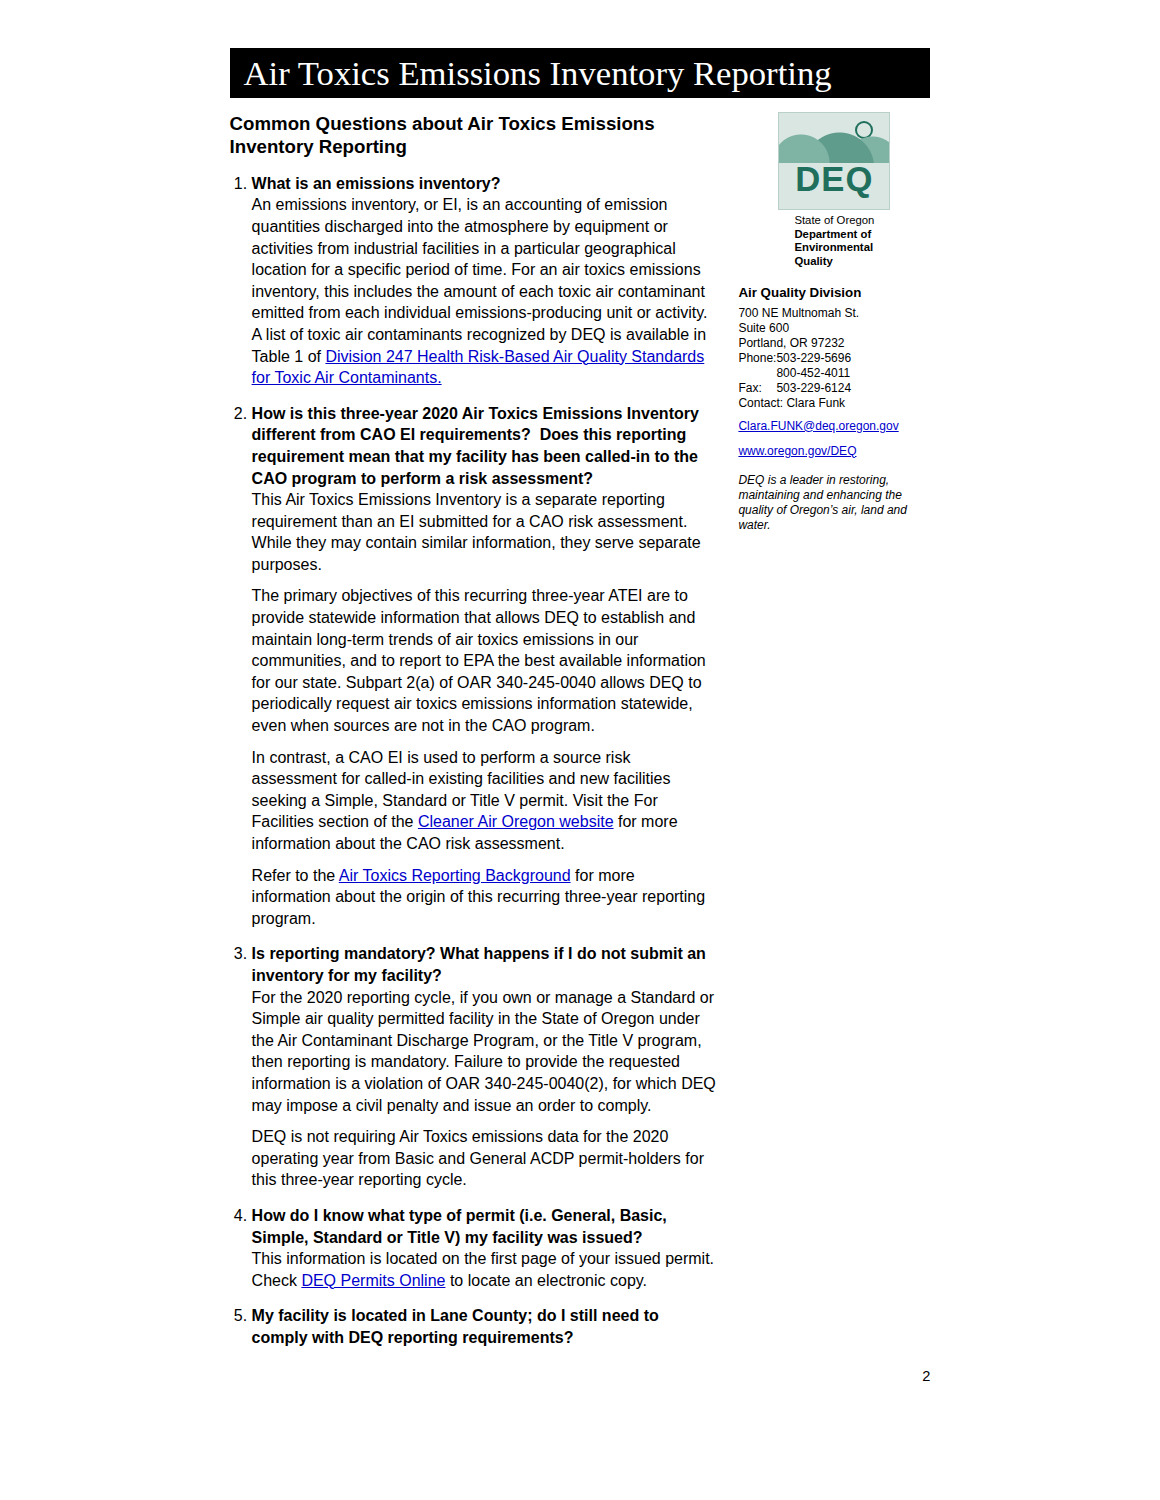Air Toxics Emissions Inventory Reporting
Common Questions about Air Toxics Emissions Inventory Reporting
What is an emissions inventory?
An emissions inventory, or EI, is an accounting of emission quantities discharged into the atmosphere by equipment or activities from industrial facilities in a particular geographical location for a specific period of time. For an air toxics emissions inventory, this includes the amount of each toxic air contaminant emitted from each individual emissions-producing unit or activity. A list of toxic air contaminants recognized by DEQ is available in Table 1 of Division 247 Health Risk-Based Air Quality Standards for Toxic Air Contaminants.
How is this three-year 2020 Air Toxics Emissions Inventory different from CAO EI requirements? Does this reporting requirement mean that my facility has been called-in to the CAO program to perform a risk assessment?
This Air Toxics Emissions Inventory is a separate reporting requirement than an EI submitted for a CAO risk assessment. While they may contain similar information, they serve separate purposes.
The primary objectives of this recurring three-year ATEI are to provide statewide information that allows DEQ to establish and maintain long-term trends of air toxics emissions in our communities, and to report to EPA the best available information for our state. Subpart 2(a) of OAR 340-245-0040 allows DEQ to periodically request air toxics emissions information statewide, even when sources are not in the CAO program.
In contrast, a CAO EI is used to perform a source risk assessment for called-in existing facilities and new facilities seeking a Simple, Standard or Title V permit. Visit the For Facilities section of the Cleaner Air Oregon website for more information about the CAO risk assessment.
Refer to the Air Toxics Reporting Background for more information about the origin of this recurring three-year reporting program.
Is reporting mandatory? What happens if I do not submit an inventory for my facility?
For the 2020 reporting cycle, if you own or manage a Standard or Simple air quality permitted facility in the State of Oregon under the Air Contaminant Discharge Program, or the Title V program, then reporting is mandatory. Failure to provide the requested information is a violation of OAR 340-245-0040(2), for which DEQ may impose a civil penalty and issue an order to comply.
DEQ is not requiring Air Toxics emissions data for the 2020 operating year from Basic and General ACDP permit-holders for this three-year reporting cycle.
How do I know what type of permit (i.e. General, Basic, Simple, Standard or Title V) my facility was issued?
This information is located on the first page of your issued permit. Check DEQ Permits Online to locate an electronic copy.
My facility is located in Lane County; do I still need to comply with DEQ reporting requirements?
DEQ
State of Oregon
Department of
Environmental
Quality
Air Quality Division
700 NE Multnomah St.
Suite 600
Portland, OR 97232
Phone: 503-229-5696
800-452-4011
Fax: 503-229-6124
Contact: Clara Funk
Clara.FUNK@deq.oregon.gov
www.oregon.gov/DEQ
DEQ is a leader in restoring, maintaining and enhancing the quality of Oregon’s air, land and water.
2